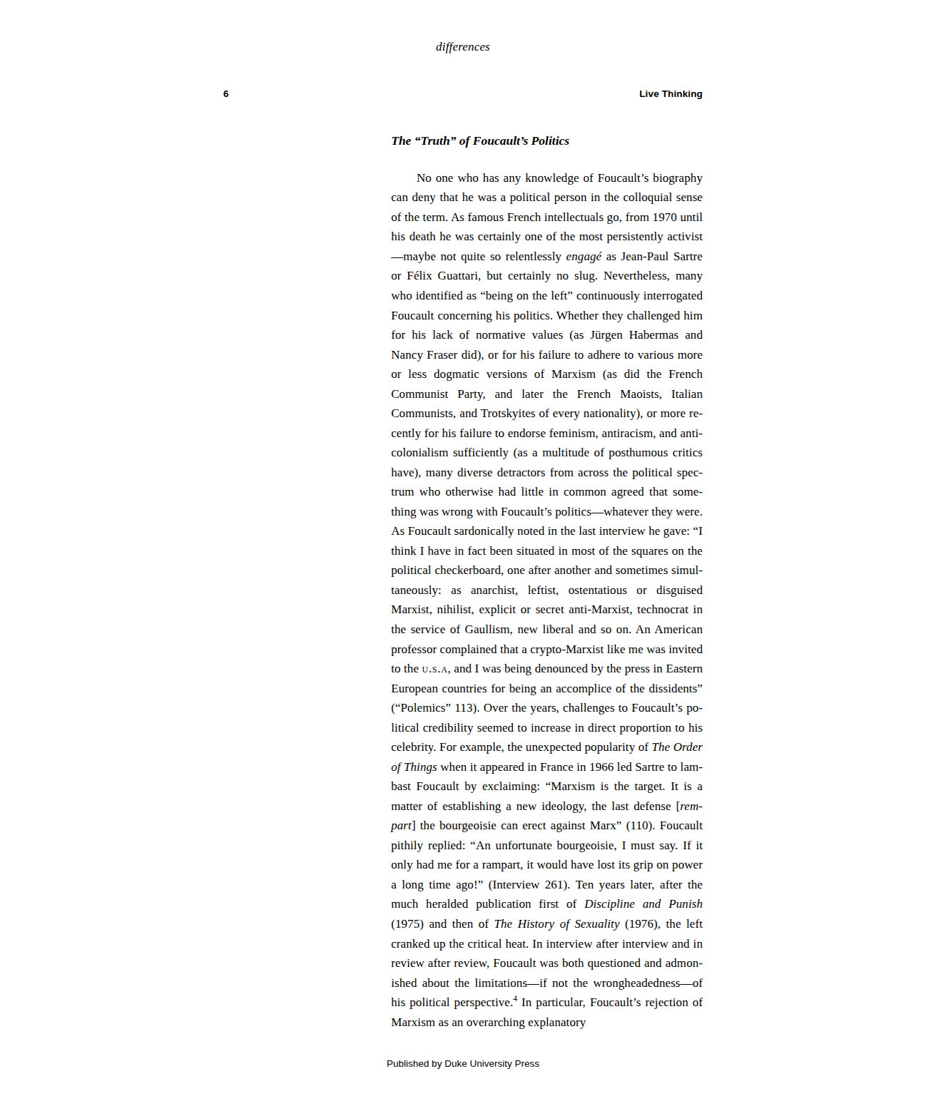differences
6 Live Thinking
The “Truth” of Foucault’s Politics
No one who has any knowledge of Foucault’s biography can deny that he was a political person in the colloquial sense of the term. As famous French intellectuals go, from 1970 until his death he was certainly one of the most persistently activist—maybe not quite so relentlessly engagé as Jean-Paul Sartre or Félix Guattari, but certainly no slug. Nevertheless, many who identified as “being on the left” continuously interrogated Foucault concerning his politics. Whether they challenged him for his lack of normative values (as Jürgen Habermas and Nancy Fraser did), or for his failure to adhere to various more or less dogmatic versions of Marxism (as did the French Communist Party, and later the French Maoists, Italian Communists, and Trotskyites of every nationality), or more recently for his failure to endorse feminism, antiracism, and anticolonialism sufficiently (as a multitude of posthumous critics have), many diverse detractors from across the political spectrum who otherwise had little in common agreed that something was wrong with Foucault’s politics—whatever they were. As Foucault sardonically noted in the last interview he gave: “I think I have in fact been situated in most of the squares on the political checkerboard, one after another and sometimes simultaneously: as anarchist, leftist, ostentatious or disguised Marxist, nihilist, explicit or secret anti-Marxist, technocrat in the service of Gaullism, new liberal and so on. An American professor complained that a crypto-Marxist like me was invited to the u.s.a, and I was being denounced by the press in Eastern European countries for being an accomplice of the dissidents” (“Polemics” 113). Over the years, challenges to Foucault’s political credibility seemed to increase in direct proportion to his celebrity. For example, the unexpected popularity of The Order of Things when it appeared in France in 1966 led Sartre to lambast Foucault by exclaiming: “Marxism is the target. It is a matter of establishing a new ideology, the last defense [rempart] the bourgeoisie can erect against Marx” (110). Foucault pithily replied: “An unfortunate bourgeoisie, I must say. If it only had me for a rampart, it would have lost its grip on power a long time ago!” (Interview 261). Ten years later, after the much heralded publication first of Discipline and Punish (1975) and then of The History of Sexuality (1976), the left cranked up the critical heat. In interview after interview and in review after review, Foucault was both questioned and admonished about the limitations—if not the wrongheadedness—of his political perspective.4 In particular, Foucault’s rejection of Marxism as an overarching explanatory
Published by Duke University Press